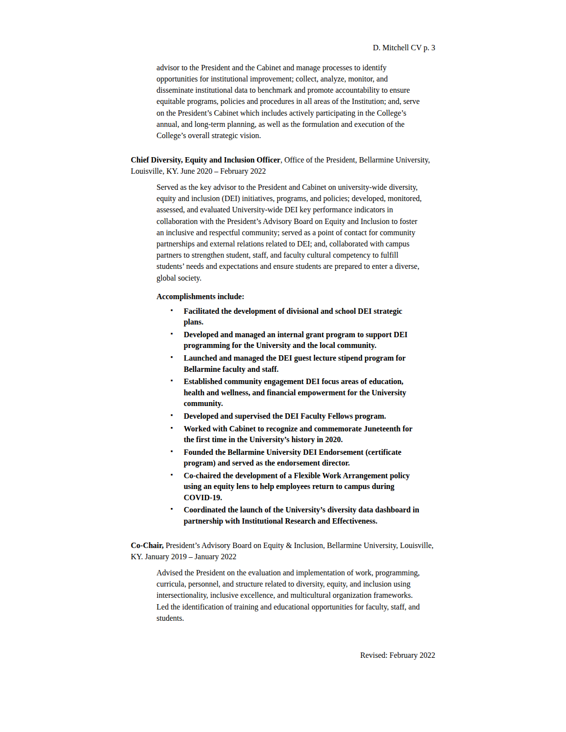D. Mitchell CV p. 3
advisor to the President and the Cabinet and manage processes to identify opportunities for institutional improvement; collect, analyze, monitor, and disseminate institutional data to benchmark and promote accountability to ensure equitable programs, policies and procedures in all areas of the Institution; and, serve on the President’s Cabinet which includes actively participating in the College’s annual, and long-term planning, as well as the formulation and execution of the College’s overall strategic vision.
Chief Diversity, Equity and Inclusion Officer, Office of the President, Bellarmine University, Louisville, KY. June 2020 – February 2022
Served as the key advisor to the President and Cabinet on university-wide diversity, equity and inclusion (DEI) initiatives, programs, and policies; developed, monitored, assessed, and evaluated University-wide DEI key performance indicators in collaboration with the President’s Advisory Board on Equity and Inclusion to foster an inclusive and respectful community; served as a point of contact for community partnerships and external relations related to DEI; and, collaborated with campus partners to strengthen student, staff, and faculty cultural competency to fulfill students’ needs and expectations and ensure students are prepared to enter a diverse, global society.
Accomplishments include:
Facilitated the development of divisional and school DEI strategic plans.
Developed and managed an internal grant program to support DEI programming for the University and the local community.
Launched and managed the DEI guest lecture stipend program for Bellarmine faculty and staff.
Established community engagement DEI focus areas of education, health and wellness, and financial empowerment for the University community.
Developed and supervised the DEI Faculty Fellows program.
Worked with Cabinet to recognize and commemorate Juneteenth for the first time in the University’s history in 2020.
Founded the Bellarmine University DEI Endorsement (certificate program) and served as the endorsement director.
Co-chaired the development of a Flexible Work Arrangement policy using an equity lens to help employees return to campus during COVID-19.
Coordinated the launch of the University’s diversity data dashboard in partnership with Institutional Research and Effectiveness.
Co-Chair, President’s Advisory Board on Equity & Inclusion, Bellarmine University, Louisville, KY. January 2019 – January 2022
Advised the President on the evaluation and implementation of work, programming, curricula, personnel, and structure related to diversity, equity, and inclusion using intersectionality, inclusive excellence, and multicultural organization frameworks. Led the identification of training and educational opportunities for faculty, staff, and students.
Revised: February 2022